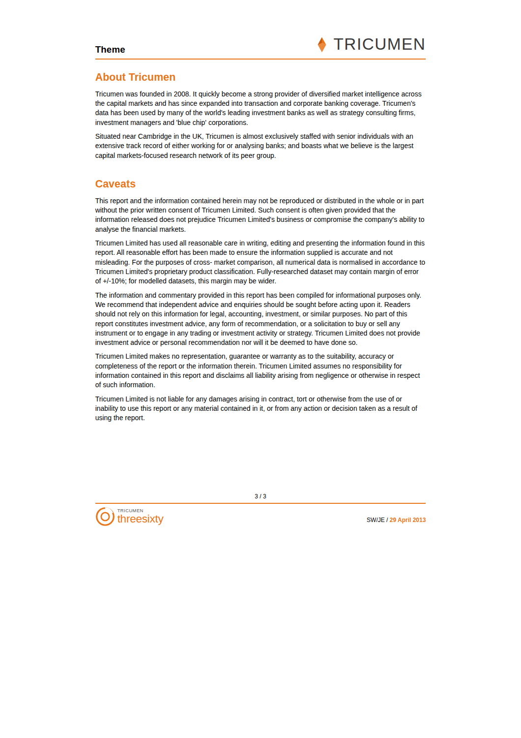Theme
TRICUMEN
About Tricumen
Tricumen was founded in 2008. It quickly become a strong provider of diversified market intelligence across the capital markets and has since expanded into transaction and corporate banking coverage. Tricumen's data has been used by many of the world's leading investment banks as well as strategy consulting firms, investment managers and 'blue chip' corporations.
Situated near Cambridge in the UK, Tricumen is almost exclusively staffed with senior individuals with an extensive track record of either working for or analysing banks; and boasts what we believe is the largest capital markets-focused research network of its peer group.
Caveats
This report and the information contained herein may not be reproduced or distributed in the whole or in part without the prior written consent of Tricumen Limited. Such consent is often given provided that the information released does not prejudice Tricumen Limited's business or compromise the company's ability to analyse the financial markets.
Tricumen Limited has used all reasonable care in writing, editing and presenting the information found in this report. All reasonable effort has been made to ensure the information supplied is accurate and not misleading. For the purposes of cross- market comparison, all numerical data is normalised in accordance to Tricumen Limited's proprietary product classification. Fully-researched dataset may contain margin of error of +/-10%; for modelled datasets, this margin may be wider.
The information and commentary provided in this report has been compiled for informational purposes only. We recommend that independent advice and enquiries should be sought before acting upon it. Readers should not rely on this information for legal, accounting, investment, or similar purposes. No part of this report constitutes investment advice, any form of recommendation, or a solicitation to buy or sell any instrument or to engage in any trading or investment activity or strategy. Tricumen Limited does not provide investment advice or personal recommendation nor will it be deemed to have done so.
Tricumen Limited makes no representation, guarantee or warranty as to the suitability, accuracy or completeness of the report or the information therein. Tricumen Limited assumes no responsibility for information contained in this report and disclaims all liability arising from negligence or otherwise in respect of such information.
Tricumen Limited is not liable for any damages arising in contract, tort or otherwise from the use of or inability to use this report or any material contained in it, or from any action or decision taken as a result of using the report.
TRICUMEN threesixty
3 / 3
SW/JE / 29 April 2013